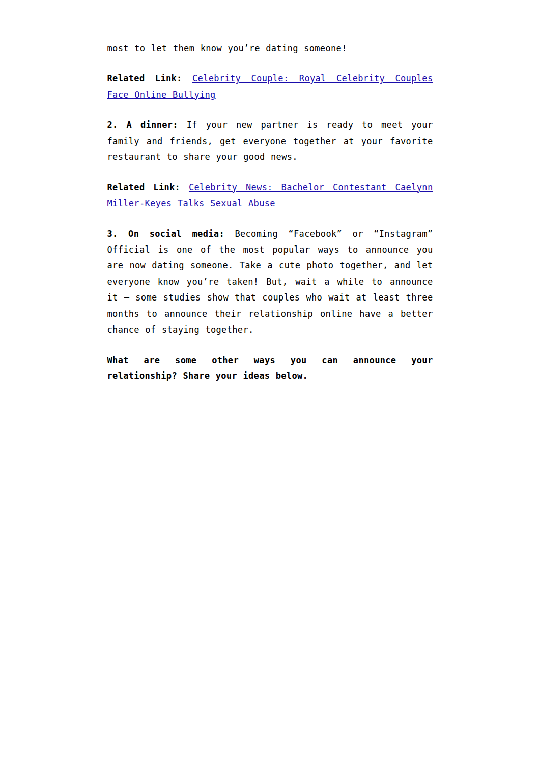most to let them know you’re dating someone!
Related Link: Celebrity Couple: Royal Celebrity Couples Face Online Bullying
2. A dinner: If your new partner is ready to meet your family and friends, get everyone together at your favorite restaurant to share your good news.
Related Link: Celebrity News: Bachelor Contestant Caelynn Miller-Keyes Talks Sexual Abuse
3. On social media: Becoming “Facebook” or “Instagram” Official is one of the most popular ways to announce you are now dating someone. Take a cute photo together, and let everyone know you’re taken! But, wait a while to announce it — some studies show that couples who wait at least three months to announce their relationship online have a better chance of staying together.
What are some other ways you can announce your relationship? Share your ideas below.